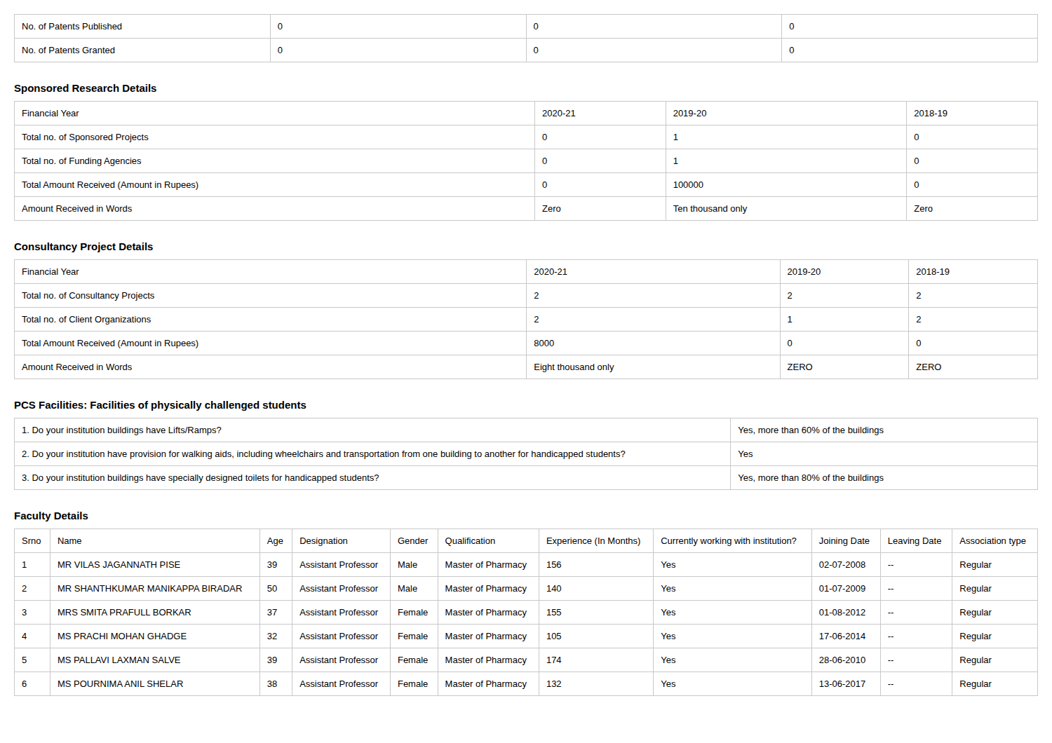| No. of Patents Published | 0 | 0 | 0 |
| No. of Patents Granted | 0 | 0 | 0 |
Sponsored Research Details
| Financial Year | 2020-21 | 2019-20 | 2018-19 |
| --- | --- | --- | --- |
| Total no. of Sponsored Projects | 0 | 1 | 0 |
| Total no. of Funding Agencies | 0 | 1 | 0 |
| Total Amount Received (Amount in Rupees) | 0 | 100000 | 0 |
| Amount Received in Words | Zero | Ten thousand only | Zero |
Consultancy Project Details
| Financial Year | 2020-21 | 2019-20 | 2018-19 |
| --- | --- | --- | --- |
| Total no. of Consultancy Projects | 2 | 2 | 2 |
| Total no. of Client Organizations | 2 | 1 | 2 |
| Total Amount Received (Amount in Rupees) | 8000 | 0 | 0 |
| Amount Received in Words | Eight thousand only | ZERO | ZERO |
PCS Facilities: Facilities of physically challenged students
| 1. Do your institution buildings have Lifts/Ramps? | Yes, more than 60% of the buildings |
| 2. Do your institution have provision for walking aids, including wheelchairs and transportation from one building to another for handicapped students? | Yes |
| 3. Do your institution buildings have specially designed toilets for handicapped students? | Yes, more than 80% of the buildings |
Faculty Details
| Srno | Name | Age | Designation | Gender | Qualification | Experience (In Months) | Currently working with institution? | Joining Date | Leaving Date | Association type |
| --- | --- | --- | --- | --- | --- | --- | --- | --- | --- | --- |
| 1 | MR VILAS JAGANNATH PISE | 39 | Assistant Professor | Male | Master of Pharmacy | 156 | Yes | 02-07-2008 | -- | Regular |
| 2 | MR SHANTHKUMAR MANIKAPPA BIRADAR | 50 | Assistant Professor | Male | Master of Pharmacy | 140 | Yes | 01-07-2009 | -- | Regular |
| 3 | MRS SMITA PRAFULL BORKAR | 37 | Assistant Professor | Female | Master of Pharmacy | 155 | Yes | 01-08-2012 | -- | Regular |
| 4 | MS PRACHI MOHAN GHADGE | 32 | Assistant Professor | Female | Master of Pharmacy | 105 | Yes | 17-06-2014 | -- | Regular |
| 5 | MS PALLAVI LAXMAN SALVE | 39 | Assistant Professor | Female | Master of Pharmacy | 174 | Yes | 28-06-2010 | -- | Regular |
| 6 | MS POURNIMA ANIL SHELAR | 38 | Assistant Professor | Female | Master of Pharmacy | 132 | Yes | 13-06-2017 | -- | Regular |